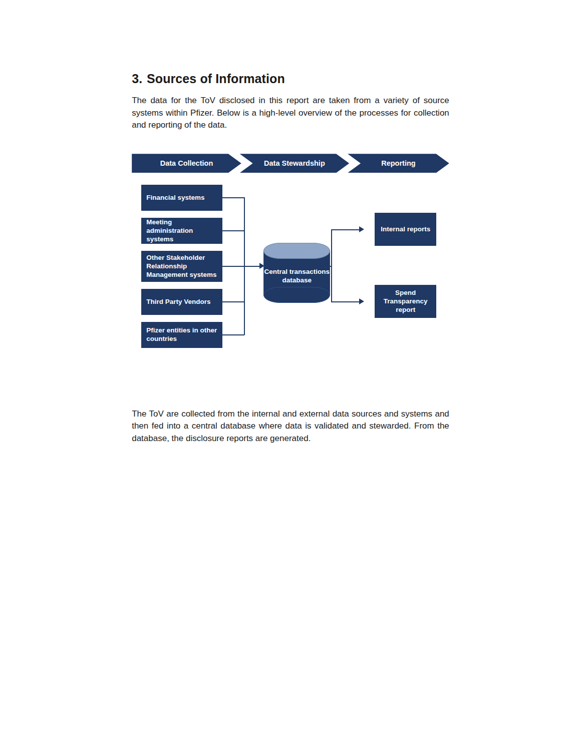3. Sources of Information
The data for the ToV disclosed in this report are taken from a variety of source systems within Pfizer. Below is a high-level overview of the processes for collection and reporting of the data.
Data Collection
Data Stewardship
Reporting
Financial systems
Meeting administration systems
Other Stakeholder Relationship Management systems
Third Party Vendors
Pfizer entities in other countries
Central transactions database
Internal reports
Spend Transparency report
The ToV are collected from the internal and external data sources and systems and then fed into a central database where data is validated and stewarded. From the database, the disclosure reports are generated.